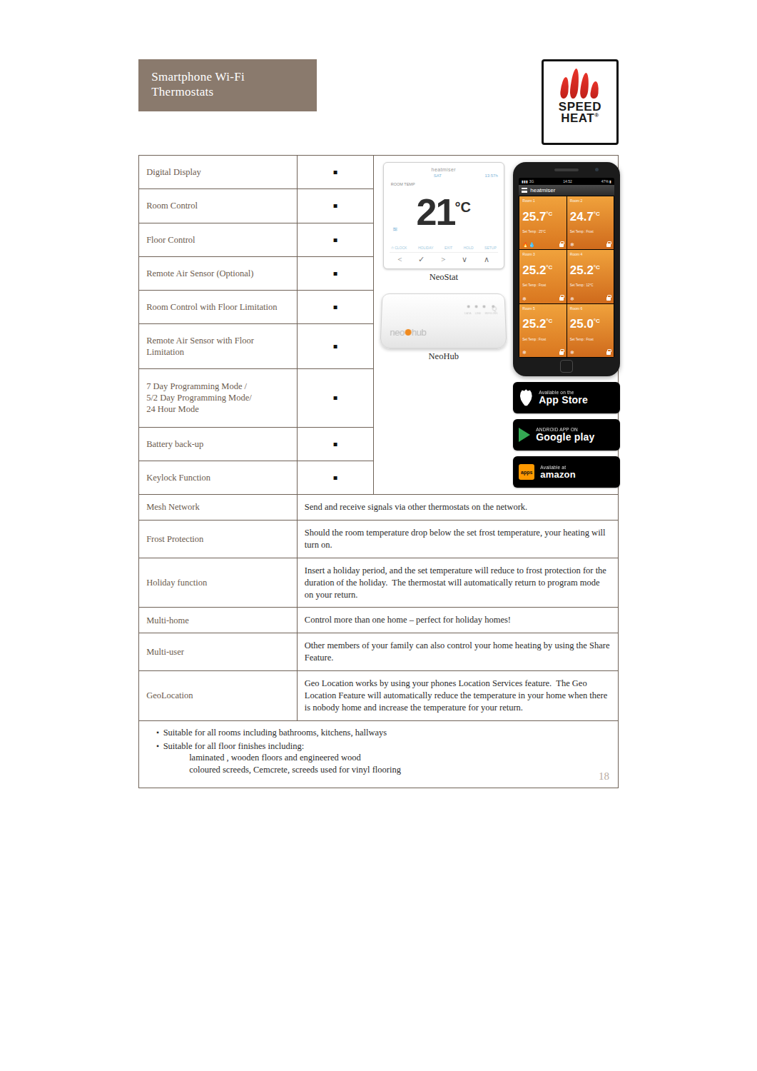Smartphone Wi-Fi
Thermostats
SPEEDHEAT®
| Digital Display | ▪ | heatmiser SAT 13:57h ROOM TEMP 21 °C ≋ ⏱ CLOCK HOLIDAY EXIT HOLD SETUP < ✓ > ∨ ∧ NeoStat Q DATA LINK WIFI/LINK neo hub NeoHub ▮▮▮ 3G 14:52 47% ▮ heatmiser Room 1 25.7 °C Set Temp : 25°C 🔥💧 Room 2 24.7 °C Set Temp : Frost ❄ Room 3 25.2 °C Set Temp : Frost ❄ Room 4 25.2 °C Set Temp : 12°C ❄ Room 5 25.2 °C Set Temp : Frost ❄ Room 6 25.0 °C Set Temp : Frost ❄ Available on the App Store ANDROID APP ON Google play apps Available at amazon |
| Room Control | ▪ |
| Floor Control | ▪ |
| Remote Air Sensor (Optional) | ▪ |
| Room Control with Floor Limitation | ▪ |
| Remote Air Sensor with Floor Limitation | ▪ |
| 7 Day Programming Mode / 5/2 Day Programming Mode/ 24 Hour Mode | ▪ |
| Battery back-up | ▪ |
| Keylock Function | ▪ |
| Mesh Network | Send and receive signals via other thermostats on the network. |
| Frost Protection | Should the room temperature drop below the set frost temperature, your heating will turn on. |
| Holiday function | Insert a holiday period, and the set temperature will reduce to frost protection for the duration of the holiday. The thermostat will automatically return to program mode on your return. |
| Multi-home | Control more than one home – perfect for holiday homes! |
| Multi-user | Other members of your family can also control your home heating by using the Share Feature. |
| GeoLocation | Geo Location works by using your phones Location Services feature. The Geo Location Feature will automatically reduce the temperature in your home when there is nobody home and increase the temperature for your return. |
Suitable for all rooms including bathrooms, kitchens, hallways
Suitable for all floor finishes including: laminated , wooden floors and engineered wood coloured screeds, Cemcrete, screeds used for vinyl flooring
18